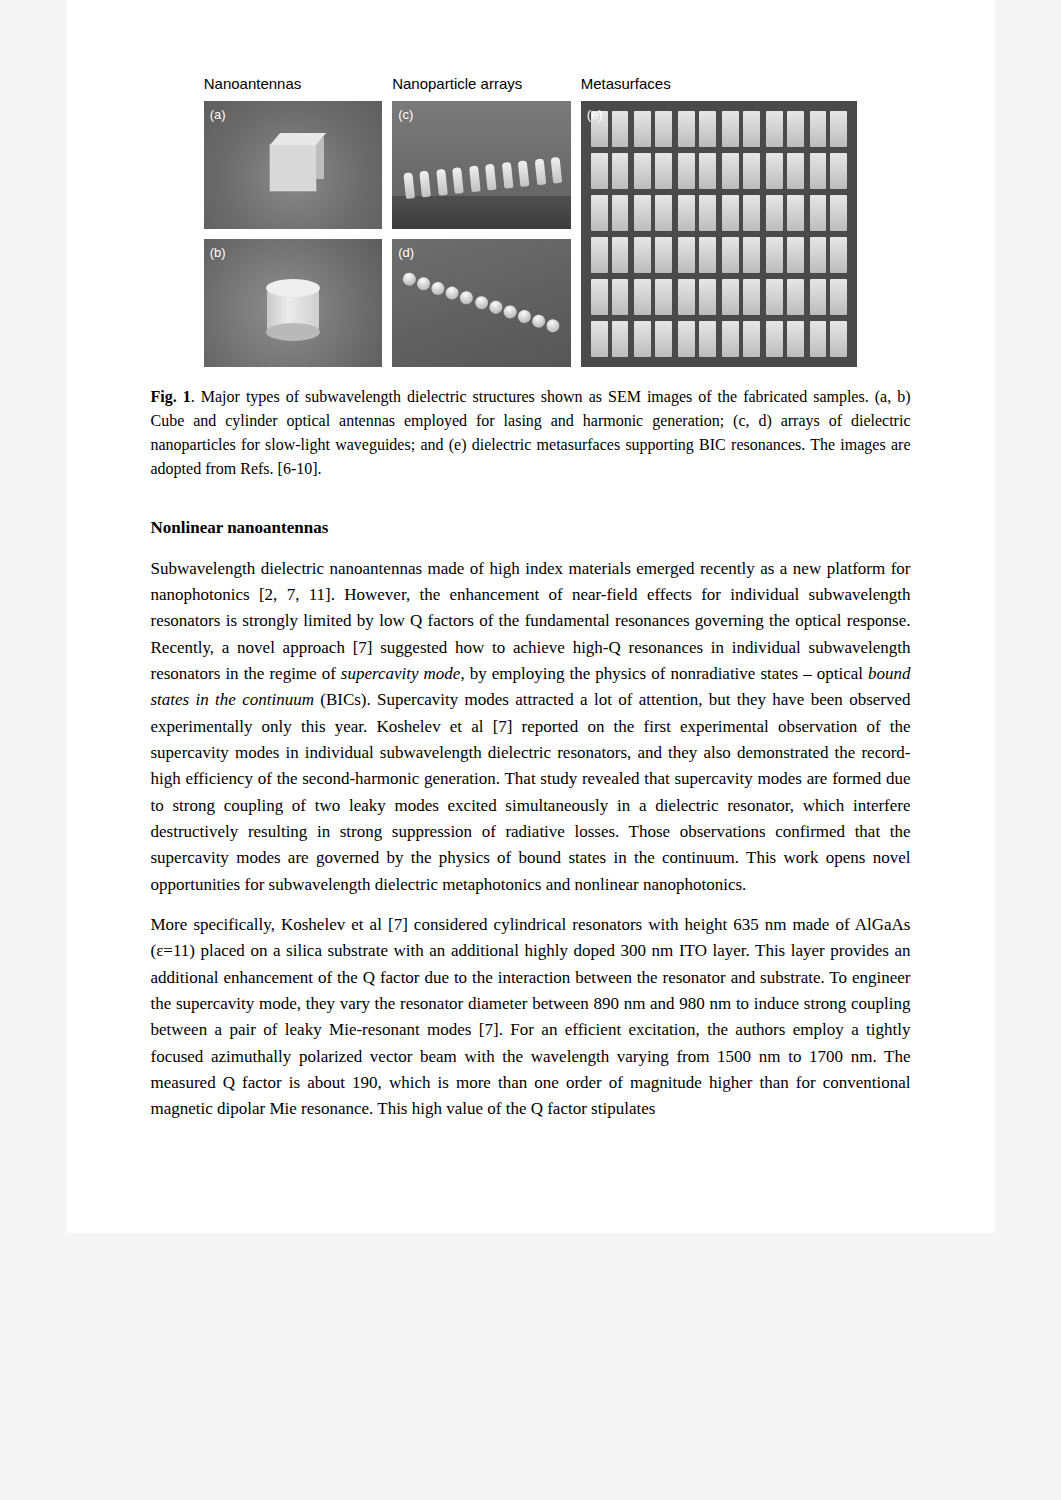Nanoantennas Nanoparticle arrays Metasurfaces
(a)
(b)
(c)
(d)
(e)
Fig. 1. Major types of subwavelength dielectric structures shown as SEM images of the fabricated samples. (a, b) Cube and cylinder optical antennas employed for lasing and harmonic generation; (c, d) arrays of dielectric nanoparticles for slow-light waveguides; and (e) dielectric metasurfaces supporting BIC resonances. The images are adopted from Refs. [6-10].
Nonlinear nanoantennas
Subwavelength dielectric nanoantennas made of high index materials emerged recently as a new platform for nanophotonics [2, 7, 11]. However, the enhancement of near-field effects for individual subwavelength resonators is strongly limited by low Q factors of the fundamental resonances governing the optical response. Recently, a novel approach [7] suggested how to achieve high-Q resonances in individual subwavelength resonators in the regime of supercavity mode, by employing the physics of nonradiative states – optical bound states in the continuum (BICs). Supercavity modes attracted a lot of attention, but they have been observed experimentally only this year. Koshelev et al [7] reported on the first experimental observation of the supercavity modes in individual subwavelength dielectric resonators, and they also demonstrated the record-high efficiency of the second-harmonic generation. That study revealed that supercavity modes are formed due to strong coupling of two leaky modes excited simultaneously in a dielectric resonator, which interfere destructively resulting in strong suppression of radiative losses. Those observations confirmed that the supercavity modes are governed by the physics of bound states in the continuum. This work opens novel opportunities for subwavelength dielectric metaphotonics and nonlinear nanophotonics.
More specifically, Koshelev et al [7] considered cylindrical resonators with height 635 nm made of AlGaAs (ε=11) placed on a silica substrate with an additional highly doped 300 nm ITO layer. This layer provides an additional enhancement of the Q factor due to the interaction between the resonator and substrate. To engineer the supercavity mode, they vary the resonator diameter between 890 nm and 980 nm to induce strong coupling between a pair of leaky Mie-resonant modes [7]. For an efficient excitation, the authors employ a tightly focused azimuthally polarized vector beam with the wavelength varying from 1500 nm to 1700 nm. The measured Q factor is about 190, which is more than one order of magnitude higher than for conventional magnetic dipolar Mie resonance. This high value of the Q factor stipulates